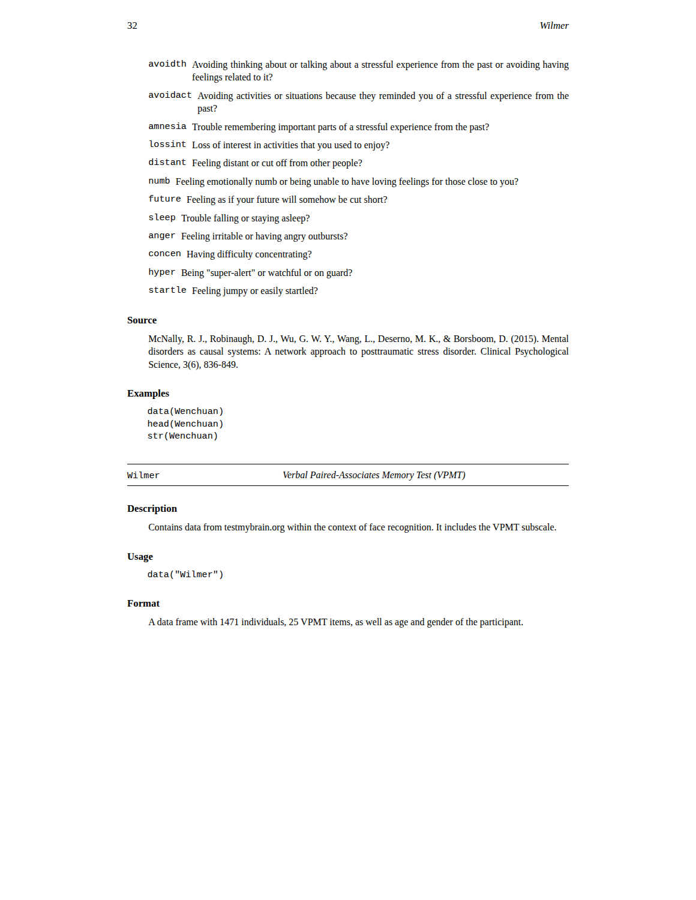32 Wilmer
avoidth
Avoiding thinking about or talking about a stressful experience from the past or avoiding having feelings related to it?
avoidact
Avoiding activities or situations because they reminded you of a stressful experience from the past?
amnesia
Trouble remembering important parts of a stressful experience from the past?
lossint
Loss of interest in activities that you used to enjoy?
distant
Feeling distant or cut off from other people?
numb
Feeling emotionally numb or being unable to have loving feelings for those close to you?
future
Feeling as if your future will somehow be cut short?
sleep
Trouble falling or staying asleep?
anger
Feeling irritable or having angry outbursts?
concen
Having difficulty concentrating?
hyper
Being "super-alert" or watchful or on guard?
startle
Feeling jumpy or easily startled?
Source
McNally, R. J., Robinaugh, D. J., Wu, G. W. Y., Wang, L., Deserno, M. K., & Borsboom, D. (2015). Mental disorders as causal systems: A network approach to posttraumatic stress disorder. Clinical Psychological Science, 3(6), 836-849.
Examples
data(Wenchuan)
head(Wenchuan)
str(Wenchuan)
Wilmer Verbal Paired-Associates Memory Test (VPMT)
Description
Contains data from testmybrain.org within the context of face recognition. It includes the VPMT subscale.
Usage
data("Wilmer")
Format
A data frame with 1471 individuals, 25 VPMT items, as well as age and gender of the participant.